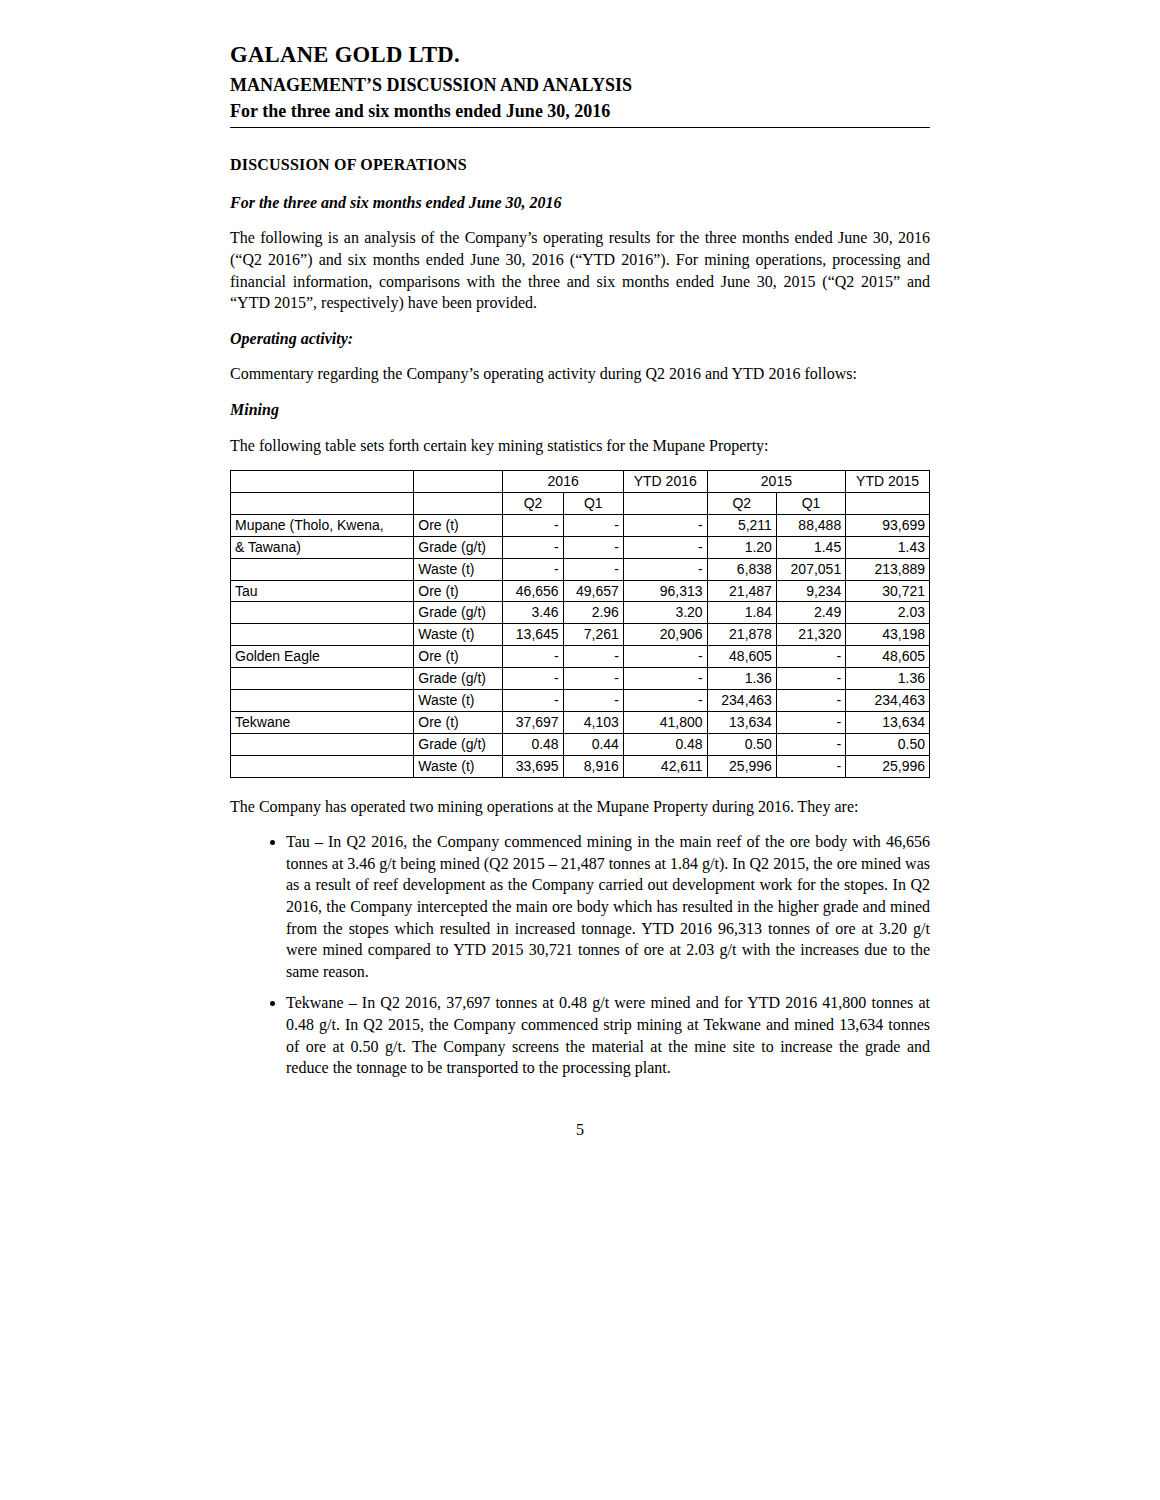GALANE GOLD LTD.
MANAGEMENT’S DISCUSSION AND ANALYSIS
For the three and six months ended June 30, 2016
DISCUSSION OF OPERATIONS
For the three and six months ended June 30, 2016
The following is an analysis of the Company’s operating results for the three months ended June 30, 2016 (“Q2 2016”) and six months ended June 30, 2016 (“YTD 2016”). For mining operations, processing and financial information, comparisons with the three and six months ended June 30, 2015 (“Q2 2015” and “YTD 2015”, respectively) have been provided.
Operating activity:
Commentary regarding the Company’s operating activity during Q2 2016 and YTD 2016 follows:
Mining
The following table sets forth certain key mining statistics for the Mupane Property:
| | | 2016 | YTD 2016 | 2015 | YTD 2015 |
| --- | --- | --- | --- | --- | --- |
| | | Q2 | Q1 | | Q2 | Q1 | |
| Mupane (Tholo, Kwena, | Ore (t) | - | - | - | 5,211 | 88,488 | 93,699 |
| & Tawana) | Grade (g/t) | - | - | - | 1.20 | 1.45 | 1.43 |
| | Waste (t) | - | - | - | 6,838 | 207,051 | 213,889 |
| Tau | Ore (t) | 46,656 | 49,657 | 96,313 | 21,487 | 9,234 | 30,721 |
| | Grade (g/t) | 3.46 | 2.96 | 3.20 | 1.84 | 2.49 | 2.03 |
| | Waste (t) | 13,645 | 7,261 | 20,906 | 21,878 | 21,320 | 43,198 |
| Golden Eagle | Ore (t) | - | - | - | 48,605 | - | 48,605 |
| | Grade (g/t) | - | - | - | 1.36 | - | 1.36 |
| | Waste (t) | - | - | - | 234,463 | - | 234,463 |
| Tekwane | Ore (t) | 37,697 | 4,103 | 41,800 | 13,634 | - | 13,634 |
| | Grade (g/t) | 0.48 | 0.44 | 0.48 | 0.50 | - | 0.50 |
| | Waste (t) | 33,695 | 8,916 | 42,611 | 25,996 | - | 25,996 |
The Company has operated two mining operations at the Mupane Property during 2016. They are:
Tau – In Q2 2016, the Company commenced mining in the main reef of the ore body with 46,656 tonnes at 3.46 g/t being mined (Q2 2015 – 21,487 tonnes at 1.84 g/t). In Q2 2015, the ore mined was as a result of reef development as the Company carried out development work for the stopes. In Q2 2016, the Company intercepted the main ore body which has resulted in the higher grade and mined from the stopes which resulted in increased tonnage. YTD 2016 96,313 tonnes of ore at 3.20 g/t were mined compared to YTD 2015 30,721 tonnes of ore at 2.03 g/t with the increases due to the same reason.
Tekwane – In Q2 2016, 37,697 tonnes at 0.48 g/t were mined and for YTD 2016 41,800 tonnes at 0.48 g/t. In Q2 2015, the Company commenced strip mining at Tekwane and mined 13,634 tonnes of ore at 0.50 g/t. The Company screens the material at the mine site to increase the grade and reduce the tonnage to be transported to the processing plant.
5